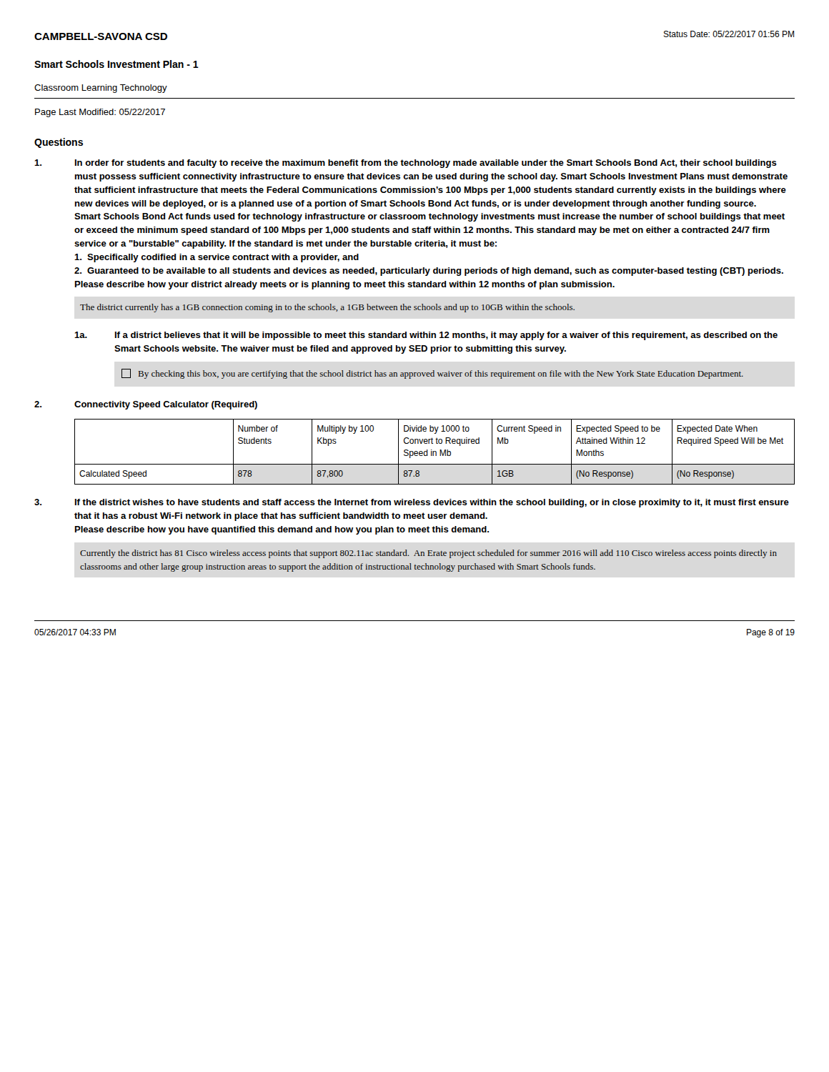CAMPBELL-SAVONA CSD
Status Date: 05/22/2017 01:56 PM
Smart Schools Investment Plan - 1
Classroom Learning Technology
Page Last Modified: 05/22/2017
Questions
1.
In order for students and faculty to receive the maximum benefit from the technology made available under the Smart Schools Bond Act, their school buildings must possess sufficient connectivity infrastructure to ensure that devices can be used during the school day. Smart Schools Investment Plans must demonstrate that sufficient infrastructure that meets the Federal Communications Commission’s 100 Mbps per 1,000 students standard currently exists in the buildings where new devices will be deployed, or is a planned use of a portion of Smart Schools Bond Act funds, or is under development through another funding source.
Smart Schools Bond Act funds used for technology infrastructure or classroom technology investments must increase the number of school buildings that meet or exceed the minimum speed standard of 100 Mbps per 1,000 students and staff within 12 months. This standard may be met on either a contracted 24/7 firm service or a "burstable" capability. If the standard is met under the burstable criteria, it must be:
1. Specifically codified in a service contract with a provider, and
2. Guaranteed to be available to all students and devices as needed, particularly during periods of high demand, such as computer-based testing (CBT) periods.
Please describe how your district already meets or is planning to meet this standard within 12 months of plan submission.
The district currently has a 1GB connection coming in to the schools, a 1GB between the schools and up to 10GB within the schools.
1a.
If a district believes that it will be impossible to meet this standard within 12 months, it may apply for a waiver of this requirement, as described on the Smart Schools website. The waiver must be filed and approved by SED prior to submitting this survey.
By checking this box, you are certifying that the school district has an approved waiver of this requirement on file with the New York State Education Department.
2.
Connectivity Speed Calculator (Required)
| | Number of Students | Multiply by 100 Kbps | Divide by 1000 to Convert to Required Speed in Mb | Current Speed in Mb | Expected Speed to be Attained Within 12 Months | Expected Date When Required Speed Will be Met |
| --- | --- | --- | --- | --- | --- | --- |
| Calculated Speed | 878 | 87,800 | 87.8 | 1GB | (No Response) | (No Response) |
3.
If the district wishes to have students and staff access the Internet from wireless devices within the school building, or in close proximity to it, it must first ensure that it has a robust Wi-Fi network in place that has sufficient bandwidth to meet user demand.
Please describe how you have quantified this demand and how you plan to meet this demand.
Currently the district has 81 Cisco wireless access points that support 802.11ac standard. An Erate project scheduled for summer 2016 will add 110 Cisco wireless access points directly in classrooms and other large group instruction areas to support the addition of instructional technology purchased with Smart Schools funds.
05/26/2017 04:33 PM
Page 8 of 19